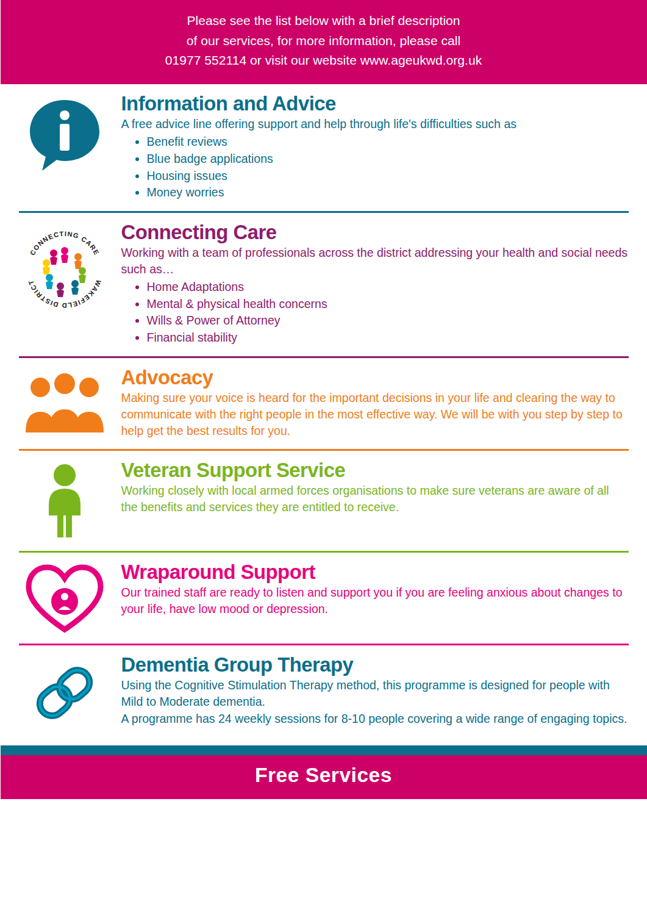Please see the list below with a brief description
of our services, for more information, please call
01977 552114 or visit our website www.ageukwd.org.uk
Information and Advice
A free advice line offering support and help through life's difficulties such as
Benefit reviews
Blue badge applications
Housing issues
Money worries
CONNECTING CARE WAKEFIELD DISTRICT
Connecting Care
Working with a team of professionals across the district addressing your health and social needs such as…
Home Adaptations
Mental & physical health concerns
Wills & Power of Attorney
Financial stability
Advocacy
Making sure your voice is heard for the important decisions in your life and clearing the way to communicate with the right people in the most effective way. We will be with you step by step to help get the best results for you.
Veteran Support Service
Working closely with local armed forces organisations to make sure veterans are aware of all the benefits and services they are entitled to receive.
Wraparound Support
Our trained staff are ready to listen and support you if you are feeling anxious about changes to your life, have low mood or depression.
Dementia Group Therapy
Using the Cognitive Stimulation Therapy method, this programme is designed for people with Mild to Moderate dementia.
A programme has 24 weekly sessions for 8-10 people covering a wide range of engaging topics.
Free Services